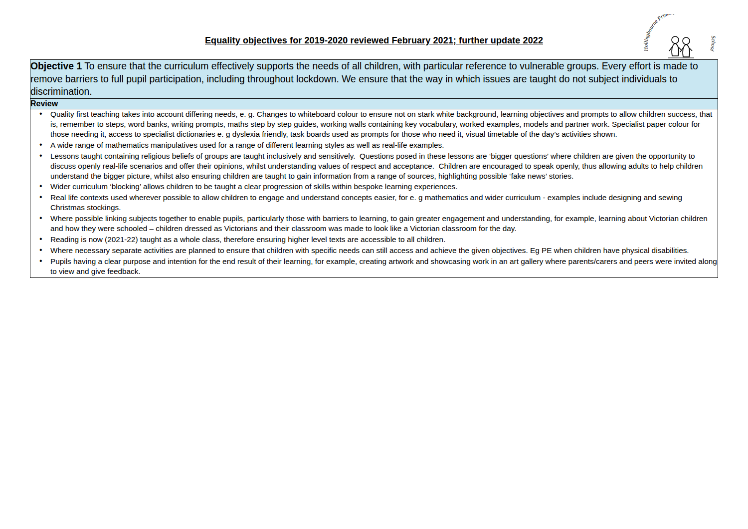Hollingbourne Primary School
Equality objectives for 2019-2020 reviewed February 2021; further update 2022
| Objective 1 To ensure that the curriculum effectively supports the needs of all children, with particular reference to vulnerable groups. Every effort is made to remove barriers to full pupil participation, including throughout lockdown. We ensure that the way in which issues are taught do not subject individuals to discrimination. |
| Review |
| Quality first teaching takes into account differing needs, e. g. Changes to whiteboard colour to ensure not on stark white background, learning objectives and prompts to allow children success, that is, remember to steps, word banks, writing prompts, maths step by step guides, working walls containing key vocabulary, worked examples, models and partner work. Specialist paper colour for those needing it, access to specialist dictionaries e. g dyslexia friendly, task boards used as prompts for those who need it, visual timetable of the day’s activities shown. A wide range of mathematics manipulatives used for a range of different learning styles as well as real-life examples. Lessons taught containing religious beliefs of groups are taught inclusively and sensitively. Questions posed in these lessons are ‘bigger questions’ where children are given the opportunity to discuss openly real-life scenarios and offer their opinions, whilst understanding values of respect and acceptance. Children are encouraged to speak openly, thus allowing adults to help children understand the bigger picture, whilst also ensuring children are taught to gain information from a range of sources, highlighting possible ‘fake news’ stories. Wider curriculum ‘blocking’ allows children to be taught a clear progression of skills within bespoke learning experiences. Real life contexts used wherever possible to allow children to engage and understand concepts easier, for e. g mathematics and wider curriculum - examples include designing and sewing Christmas stockings. Where possible linking subjects together to enable pupils, particularly those with barriers to learning, to gain greater engagement and understanding, for example, learning about Victorian children and how they were schooled – children dressed as Victorians and their classroom was made to look like a Victorian classroom for the day. Reading is now (2021-22) taught as a whole class, therefore ensuring higher level texts are accessible to all children. Where necessary separate activities are planned to ensure that children with specific needs can still access and achieve the given objectives. Eg PE when children have physical disabilities. Pupils having a clear purpose and intention for the end result of their learning, for example, creating artwork and showcasing work in an art gallery where parents/carers and peers were invited along to view and give feedback. |